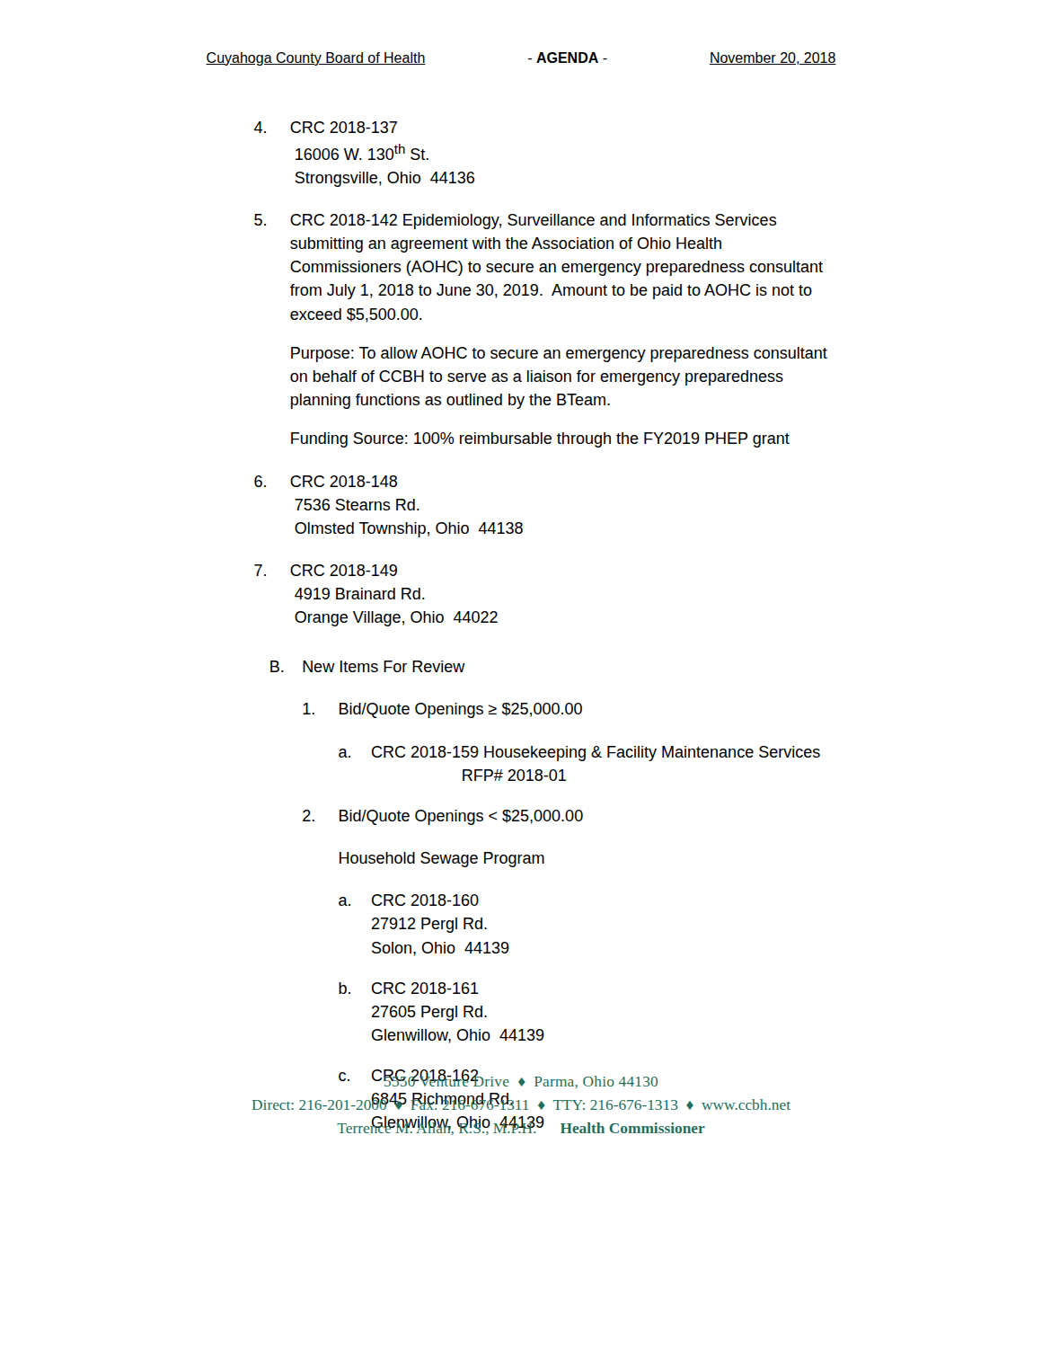Cuyahoga County Board of Health
- AGENDA -
November 20, 2018
4.
CRC 2018-137
16006 W. 130th St.
Strongsville, Ohio 44136
5.
CRC 2018-142 Epidemiology, Surveillance and Informatics Services submitting an agreement with the Association of Ohio Health Commissioners (AOHC) to secure an emergency preparedness consultant from July 1, 2018 to June 30, 2019. Amount to be paid to AOHC is not to exceed $5,500.00.
Purpose: To allow AOHC to secure an emergency preparedness consultant on behalf of CCBH to serve as a liaison for emergency preparedness planning functions as outlined by the BTeam.
Funding Source: 100% reimbursable through the FY2019 PHEP grant
6.
CRC 2018-148
7536 Stearns Rd.
Olmsted Township, Ohio 44138
7.
CRC 2018-149
4919 Brainard Rd.
Orange Village, Ohio 44022
B.
New Items For Review
1.
Bid/Quote Openings ≥ $25,000.00
a.
CRC 2018-159 Housekeeping & Facility Maintenance Services
RFP# 2018-01
2.
Bid/Quote Openings < $25,000.00
Household Sewage Program
a.
CRC 2018-160
27912 Pergl Rd.
Solon, Ohio 44139
b.
CRC 2018-161
27605 Pergl Rd.
Glenwillow, Ohio 44139
c.
CRC 2018-162
6845 Richmond Rd.
Glenwillow, Ohio 44139
5550 Venture Drive ♦ Parma, Ohio 44130
Direct: 216-201-2000 ♦ Fax: 216-676-1311 ♦ TTY: 216-676-1313 ♦ www.ccbh.net
Terrence M. Allan, R.S., M.P.H. Health Commissioner